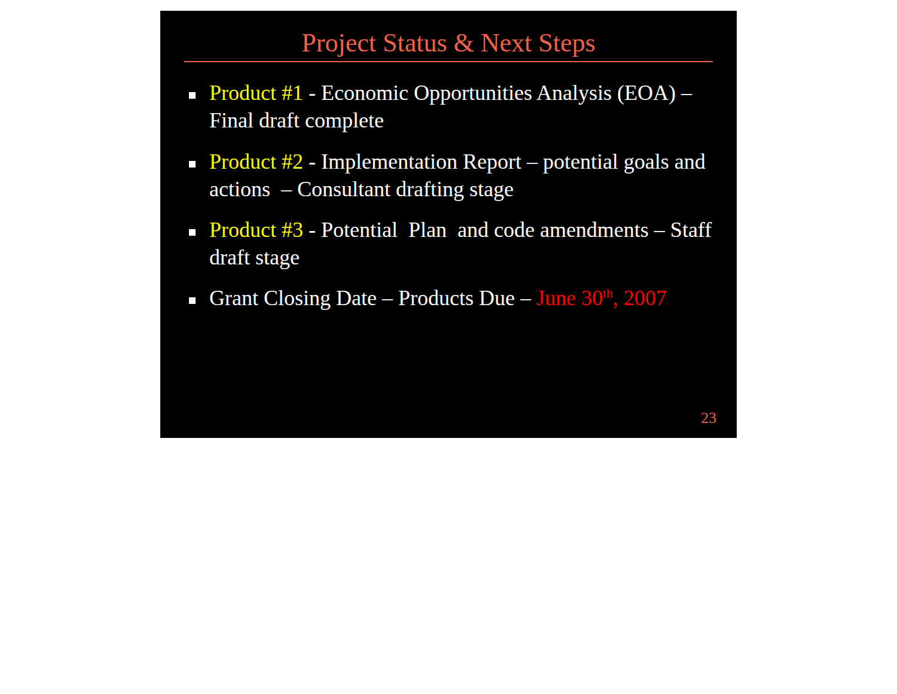Project Status & Next Steps
Product #1 - Economic Opportunities Analysis (EOA) – Final draft complete
Product #2 - Implementation Report – potential goals and actions – Consultant drafting stage
Product #3 - Potential Plan and code amendments – Staff draft stage
Grant Closing Date – Products Due – June 30th, 2007
23